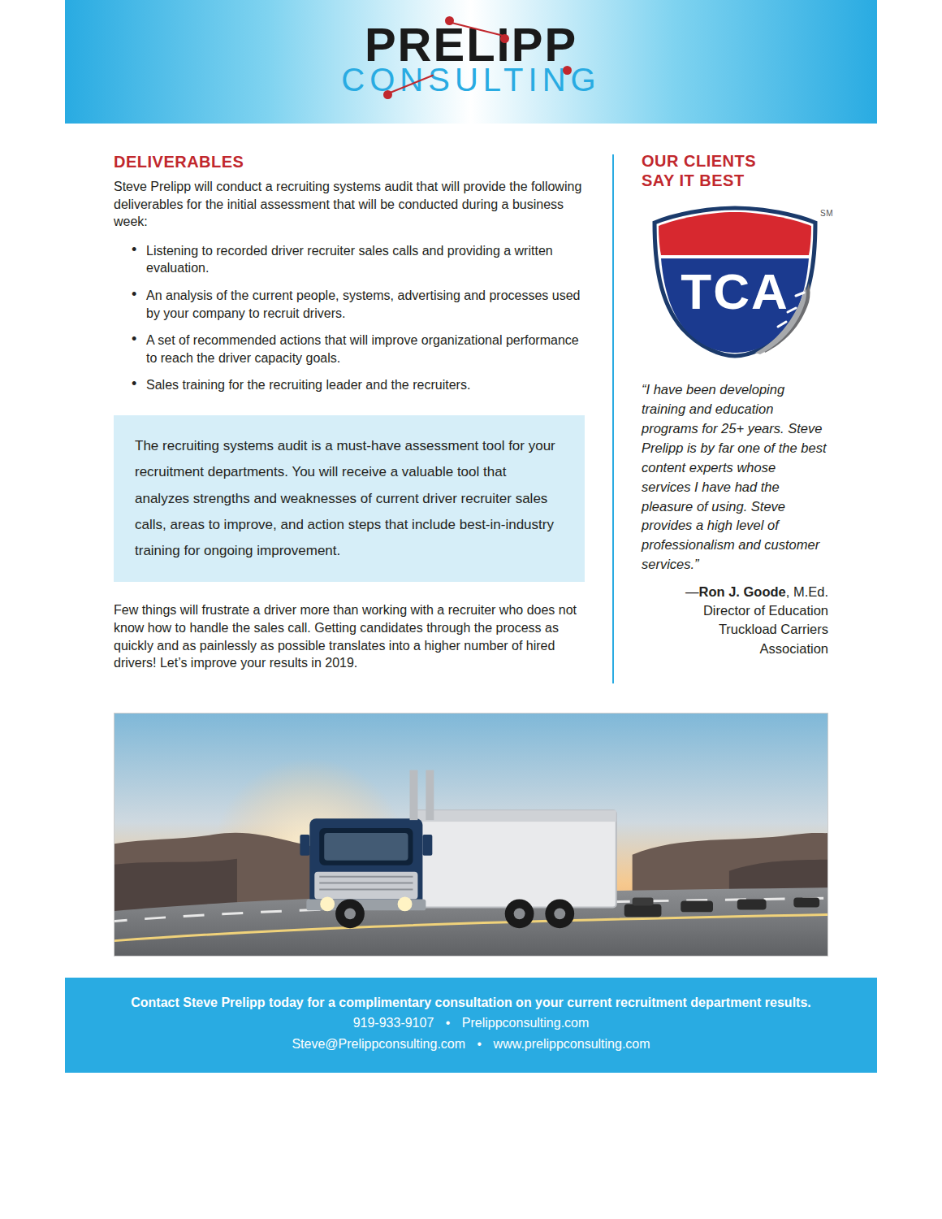PRELIPP CONSULTING
Deliverables
Steve Prelipp will conduct a recruiting systems audit that will provide the following deliverables for the initial assessment that will be conducted during a business week:
Listening to recorded driver recruiter sales calls and providing a written evaluation.
An analysis of the current people, systems, advertising and processes used by your company to recruit drivers.
A set of recommended actions that will improve organizational performance to reach the driver capacity goals.
Sales training for the recruiting leader and the recruiters.
The recruiting systems audit is a must-have assessment tool for your recruitment departments. You will receive a valuable tool that analyzes strengths and weaknesses of current driver recruiter sales calls, areas to improve, and action steps that include best-in-industry training for ongoing improvement.
Few things will frustrate a driver more than working with a recruiter who does not know how to handle the sales call. Getting candidates through the process as quickly and as painlessly as possible translates into a higher number of hired drivers! Let’s improve your results in 2019.
Our Clients
Say It Best
SM TCA
“I have been developing training and education programs for 25+ years. Steve Prelipp is by far one of the best content experts whose services I have had the pleasure of using. Steve provides a high level of professionalism and customer services.”
—Ron J. Goode, M.Ed.
Director of Education
Truckload Carriers
Association
Contact Steve Prelipp today for a complimentary consultation on your current recruitment department results.
919-933-9107 • Prelippconsulting.com
Steve@Prelippconsulting.com • www.prelippconsulting.com